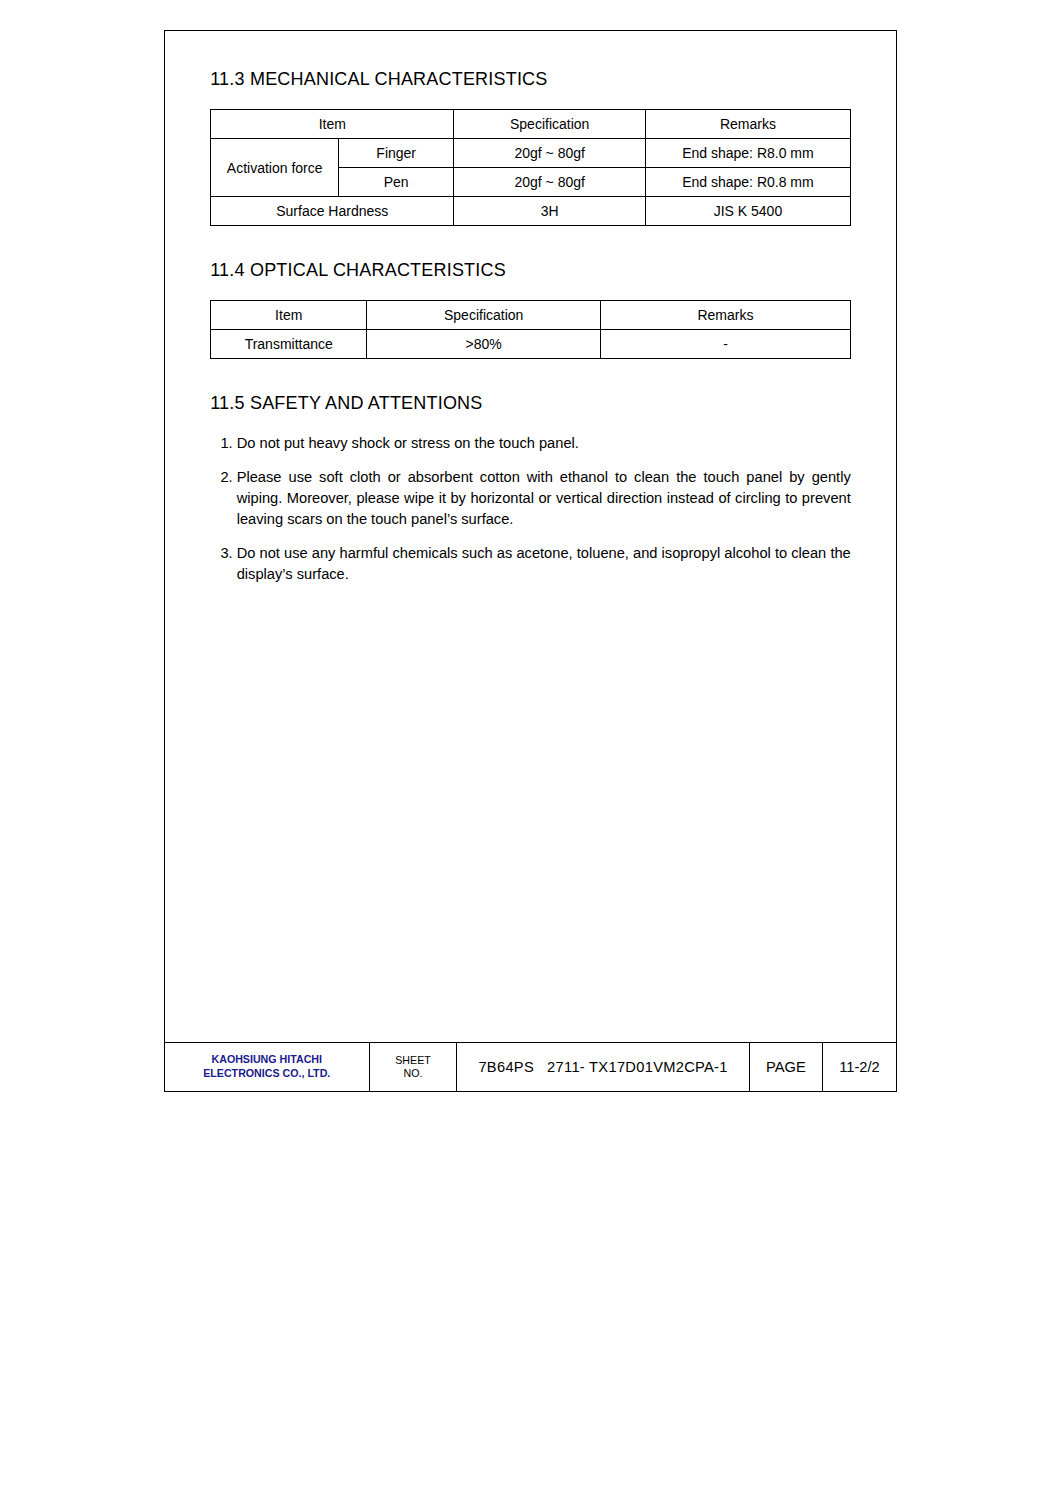11.3 MECHANICAL CHARACTERISTICS
| Item | Specification | Remarks |
| Activation force | Finger | 20gf ~ 80gf | End shape: R8.0 mm |
| Pen | 20gf ~ 80gf | End shape: R0.8 mm |
| Surface Hardness | 3H | JIS K 5400 |
11.4 OPTICAL CHARACTERISTICS
| Item | Specification | Remarks |
| Transmittance | >80% | - |
11.5 SAFETY AND ATTENTIONS
Do not put heavy shock or stress on the touch panel.
Please use soft cloth or absorbent cotton with ethanol to clean the touch panel by gently wiping. Moreover, please wipe it by horizontal or vertical direction instead of circling to prevent leaving scars on the touch panel’s surface.
Do not use any harmful chemicals such as acetone, toluene, and isopropyl alcohol to clean the display’s surface.
KAOHSIUNG HITACHI
ELECTRONICS CO., LTD.
SHEET
NO.
7B64PS 2711- TX17D01VM2CPA-1
PAGE
11-2/2